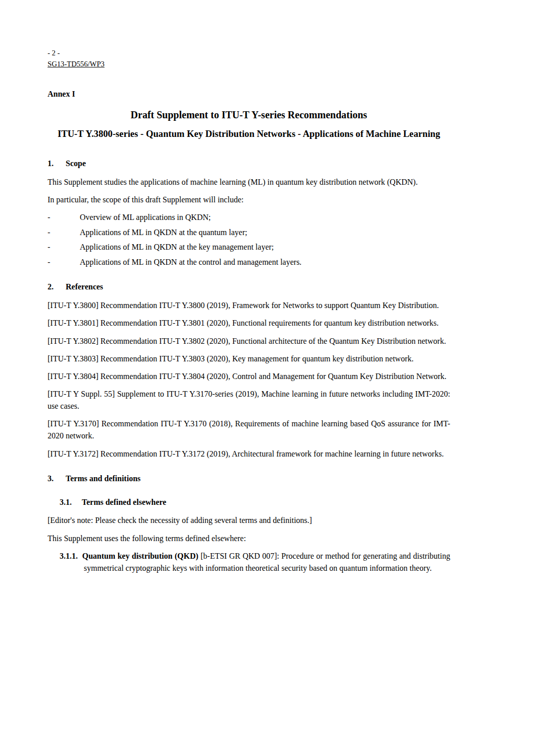- 2 -
SG13-TD556/WP3
Annex I
Draft Supplement to ITU-T Y-series Recommendations
ITU-T Y.3800-series - Quantum Key Distribution Networks - Applications of Machine Learning
1. Scope
This Supplement studies the applications of machine learning (ML) in quantum key distribution network (QKDN).
In particular, the scope of this draft Supplement will include:
Overview of ML applications in QKDN;
Applications of ML in QKDN at the quantum layer;
Applications of ML in QKDN at the key management layer;
Applications of ML in QKDN at the control and management layers.
2. References
[ITU-T Y.3800] Recommendation ITU-T Y.3800 (2019), Framework for Networks to support Quantum Key Distribution.
[ITU-T Y.3801] Recommendation ITU-T Y.3801 (2020), Functional requirements for quantum key distribution networks.
[ITU-T Y.3802] Recommendation ITU-T Y.3802 (2020), Functional architecture of the Quantum Key Distribution network.
[ITU-T Y.3803] Recommendation ITU-T Y.3803 (2020), Key management for quantum key distribution network.
[ITU-T Y.3804] Recommendation ITU-T Y.3804 (2020), Control and Management for Quantum Key Distribution Network.
[ITU-T Y Suppl. 55] Supplement to ITU-T Y.3170-series (2019), Machine learning in future networks including IMT-2020: use cases.
[ITU-T Y.3170] Recommendation ITU-T Y.3170 (2018), Requirements of machine learning based QoS assurance for IMT-2020 network.
[ITU-T Y.3172] Recommendation ITU-T Y.3172 (2019), Architectural framework for machine learning in future networks.
3. Terms and definitions
3.1. Terms defined elsewhere
[Editor's note: Please check the necessity of adding several terms and definitions.]
This Supplement uses the following terms defined elsewhere:
3.1.1. Quantum key distribution (QKD) [b-ETSI GR QKD 007]: Procedure or method for generating and distributing symmetrical cryptographic keys with information theoretical security based on quantum information theory.